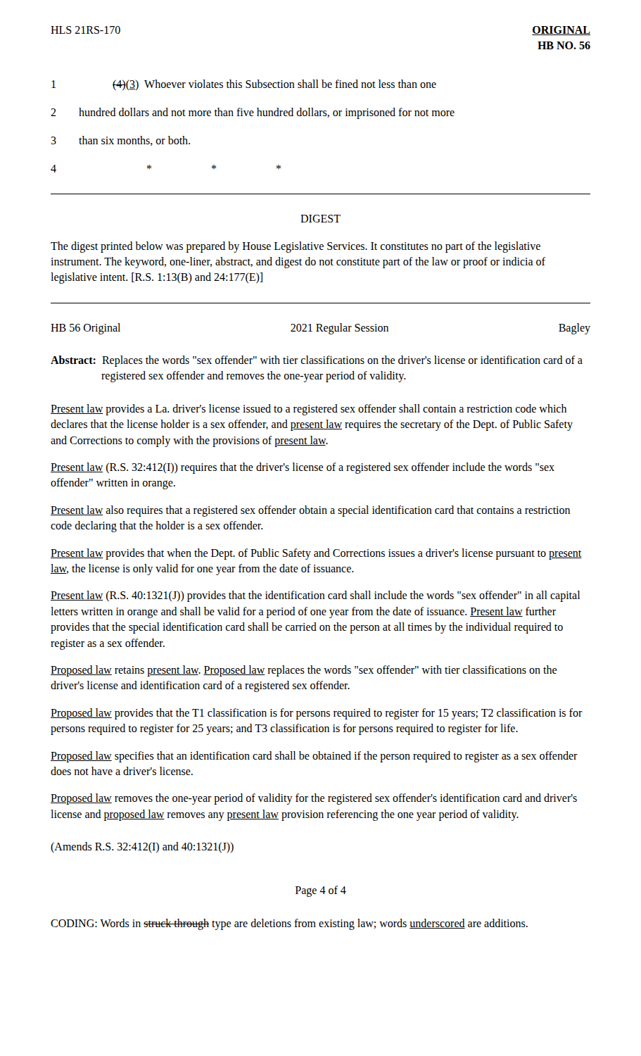HLS 21RS-170
ORIGINAL
HB NO. 56
1
(4)(3) Whoever violates this Subsection shall be fined not less than one
2
hundred dollars and not more than five hundred dollars, or imprisoned for not more
3
than six months, or both.
4
* * *
DIGEST
The digest printed below was prepared by House Legislative Services. It constitutes no part of the legislative instrument. The keyword, one-liner, abstract, and digest do not constitute part of the law or proof or indicia of legislative intent. [R.S. 1:13(B) and 24:177(E)]
HB 56 Original
2021 Regular Session
Bagley
Abstract: Replaces the words "sex offender" with tier classifications on the driver's license or identification card of a registered sex offender and removes the one-year period of validity.
Present law provides a La. driver's license issued to a registered sex offender shall contain a restriction code which declares that the license holder is a sex offender, and present law requires the secretary of the Dept. of Public Safety and Corrections to comply with the provisions of present law.
Present law (R.S. 32:412(I)) requires that the driver's license of a registered sex offender include the words "sex offender" written in orange.
Present law also requires that a registered sex offender obtain a special identification card that contains a restriction code declaring that the holder is a sex offender.
Present law provides that when the Dept. of Public Safety and Corrections issues a driver's license pursuant to present law, the license is only valid for one year from the date of issuance.
Present law (R.S. 40:1321(J)) provides that the identification card shall include the words "sex offender" in all capital letters written in orange and shall be valid for a period of one year from the date of issuance. Present law further provides that the special identification card shall be carried on the person at all times by the individual required to register as a sex offender.
Proposed law retains present law. Proposed law replaces the words "sex offender" with tier classifications on the driver's license and identification card of a registered sex offender.
Proposed law provides that the T1 classification is for persons required to register for 15 years; T2 classification is for persons required to register for 25 years; and T3 classification is for persons required to register for life.
Proposed law specifies that an identification card shall be obtained if the person required to register as a sex offender does not have a driver's license.
Proposed law removes the one-year period of validity for the registered sex offender's identification card and driver's license and proposed law removes any present law provision referencing the one year period of validity.
(Amends R.S. 32:412(I) and 40:1321(J))
Page 4 of 4
CODING: Words in struck through type are deletions from existing law; words underscored are additions.